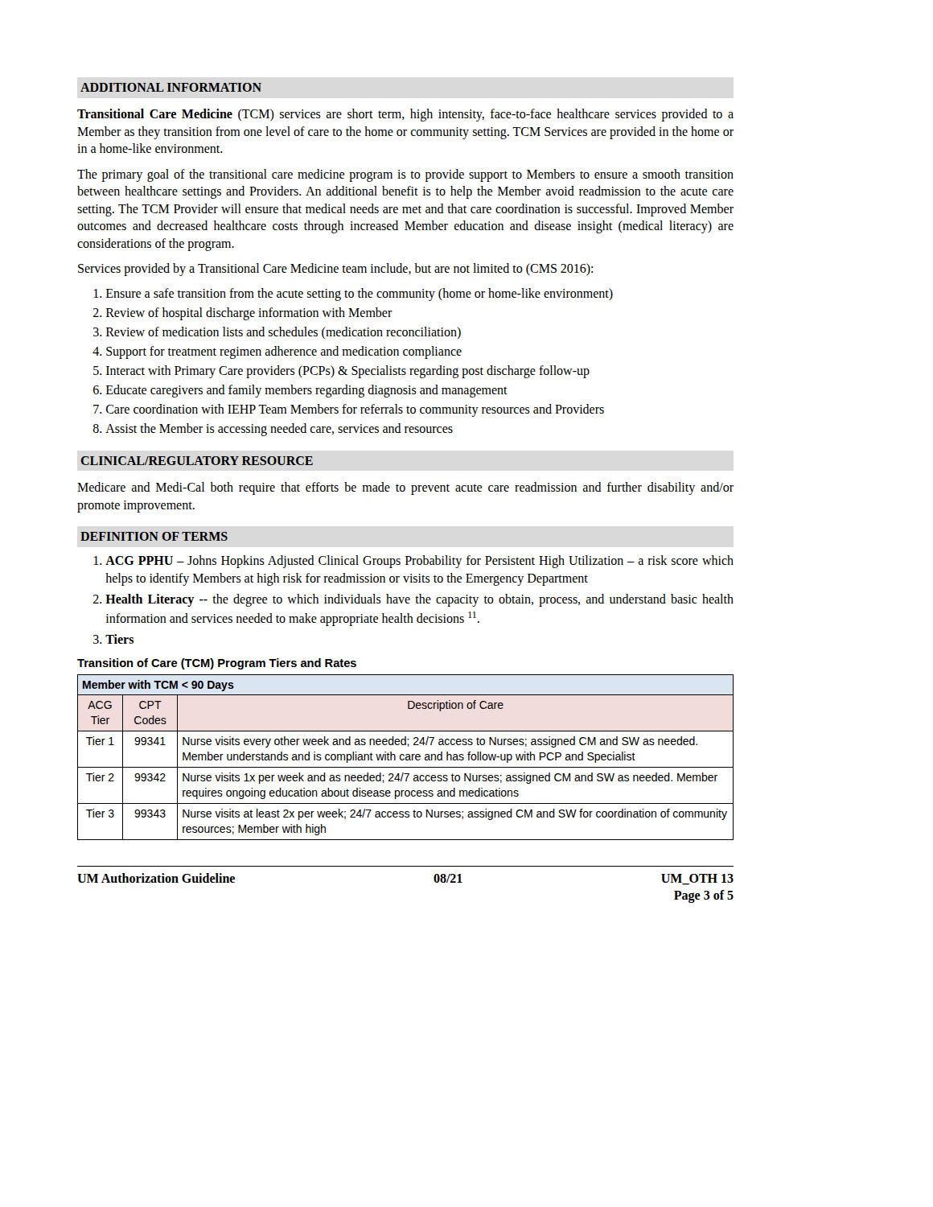ADDITIONAL INFORMATION
Transitional Care Medicine (TCM) services are short term, high intensity, face-to-face healthcare services provided to a Member as they transition from one level of care to the home or community setting. TCM Services are provided in the home or in a home-like environment.
The primary goal of the transitional care medicine program is to provide support to Members to ensure a smooth transition between healthcare settings and Providers. An additional benefit is to help the Member avoid readmission to the acute care setting. The TCM Provider will ensure that medical needs are met and that care coordination is successful. Improved Member outcomes and decreased healthcare costs through increased Member education and disease insight (medical literacy) are considerations of the program.
Services provided by a Transitional Care Medicine team include, but are not limited to (CMS 2016):
Ensure a safe transition from the acute setting to the community (home or home-like environment)
Review of hospital discharge information with Member
Review of medication lists and schedules (medication reconciliation)
Support for treatment regimen adherence and medication compliance
Interact with Primary Care providers (PCPs) & Specialists regarding post discharge follow-up
Educate caregivers and family members regarding diagnosis and management
Care coordination with IEHP Team Members for referrals to community resources and Providers
Assist the Member is accessing needed care, services and resources
CLINICAL/REGULATORY RESOURCE
Medicare and Medi-Cal both require that efforts be made to prevent acute care readmission and further disability and/or promote improvement.
DEFINITION OF TERMS
ACG PPHU – Johns Hopkins Adjusted Clinical Groups Probability for Persistent High Utilization – a risk score which helps to identify Members at high risk for readmission or visits to the Emergency Department
Health Literacy -- the degree to which individuals have the capacity to obtain, process, and understand basic health information and services needed to make appropriate health decisions 11.
Tiers
Transition of Care (TCM) Program Tiers and Rates
| Member with TCM < 90 Days |
| --- |
| ACG Tier | CPT Codes | Description of Care |
| Tier 1 | 99341 | Nurse visits every other week and as needed; 24/7 access to Nurses; assigned CM and SW as needed. Member understands and is compliant with care and has follow-up with PCP and Specialist |
| Tier 2 | 99342 | Nurse visits 1x per week and as needed; 24/7 access to Nurses; assigned CM and SW as needed. Member requires ongoing education about disease process and medications |
| Tier 3 | 99343 | Nurse visits at least 2x per week; 24/7 access to Nurses; assigned CM and SW for coordination of community resources; Member with high |
UM Authorization Guideline 08/21 UM_OTH 13
Page 3 of 5